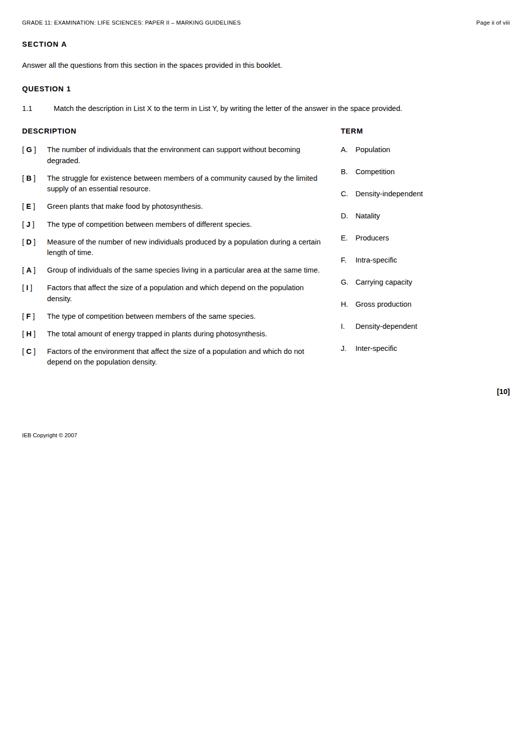Grade 11: Examination: Life Sciences: Paper II – Marking Guidelines Page ii of viii
SECTION A
Answer all the questions from this section in the spaces provided in this booklet.
QUESTION 1
1.1
Match the description in List X to the term in List Y, by writing the letter of the answer in the space provided.
DESCRIPTION
[ G ] The number of individuals that the environment can support without becoming degraded.
[ B ] The struggle for existence between members of a community caused by the limited supply of an essential resource.
[ E ] Green plants that make food by photosynthesis.
[ J ] The type of competition between members of different species.
[ D ] Measure of the number of new individuals produced by a population during a certain length of time.
[ A ] Group of individuals of the same species living in a particular area at the same time.
[ I ] Factors that affect the size of a population and which depend on the population density.
[ F ] The type of competition between members of the same species.
[ H ] The total amount of energy trapped in plants during photosynthesis.
[ C ] Factors of the environment that affect the size of a population and which do not depend on the population density.
TERM
A. Population
B. Competition
C. Density-independent
D. Natality
E. Producers
F. Intra-specific
G. Carrying capacity
H. Gross production
I. Density-dependent
J. Inter-specific
[10]
IEB Copyright © 2007